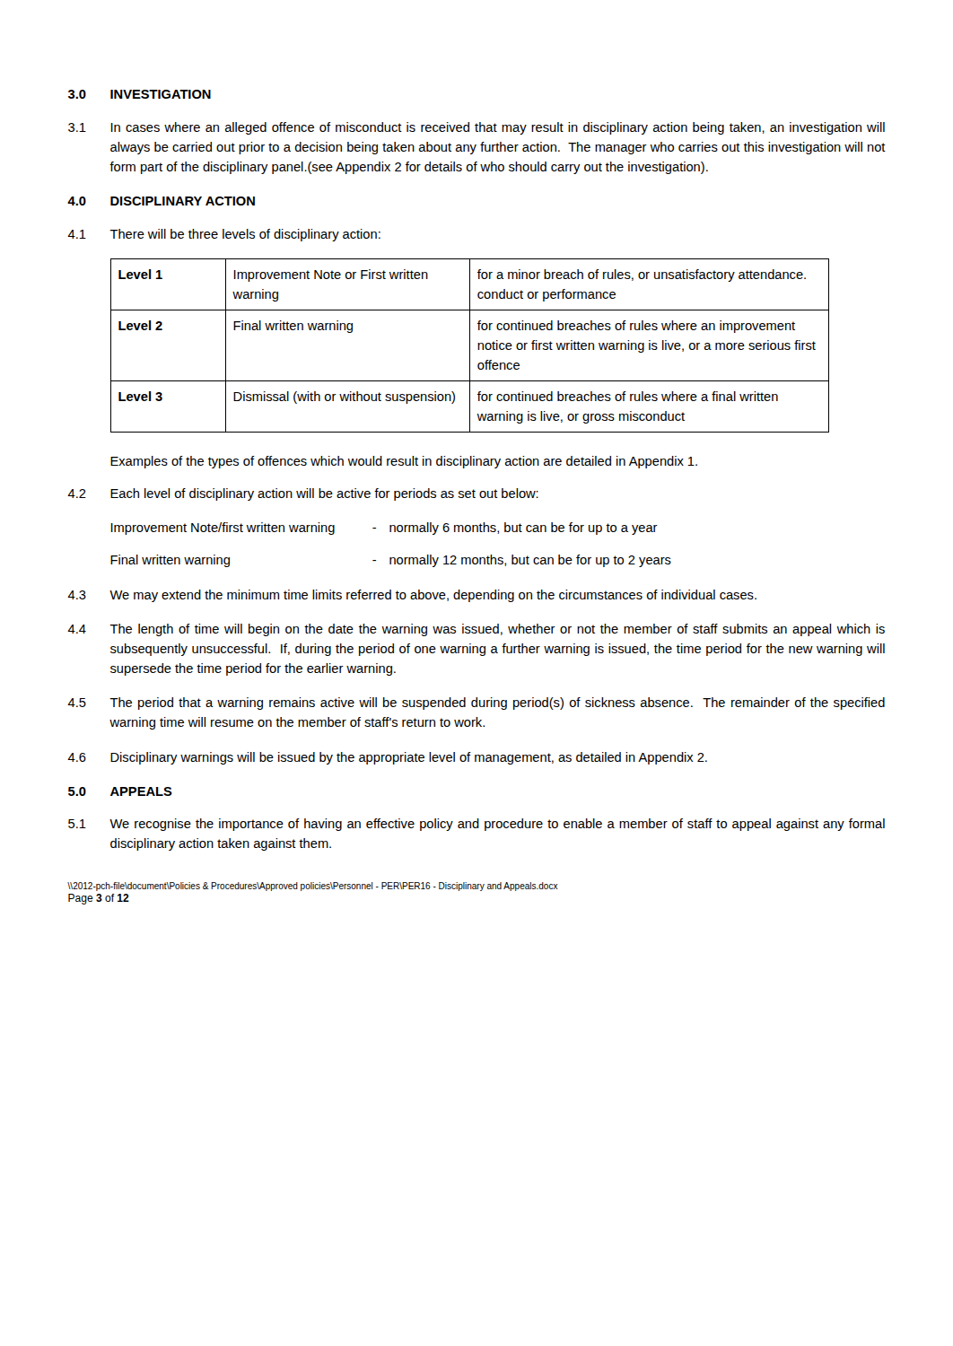3.0
INVESTIGATION
3.1
In cases where an alleged offence of misconduct is received that may result in disciplinary action being taken, an investigation will always be carried out prior to a decision being taken about any further action. The manager who carries out this investigation will not form part of the disciplinary panel.(see Appendix 2 for details of who should carry out the investigation).
4.0
DISCIPLINARY ACTION
4.1
There will be three levels of disciplinary action:
| Level 1 | Improvement Note or First written warning | for a minor breach of rules, or unsatisfactory attendance. conduct or performance |
| Level 2 | Final written warning | for continued breaches of rules where an improvement notice or first written warning is live, or a more serious first offence |
| Level 3 | Dismissal (with or without suspension) | for continued breaches of rules where a final written warning is live, or gross misconduct |
Examples of the types of offences which would result in disciplinary action are detailed in Appendix 1.
4.2
Each level of disciplinary action will be active for periods as set out below:
Improvement Note/first written warning
-
normally 6 months, but can be for up to a year
Final written warning
-
normally 12 months, but can be for up to 2 years
4.3
We may extend the minimum time limits referred to above, depending on the circumstances of individual cases.
4.4
The length of time will begin on the date the warning was issued, whether or not the member of staff submits an appeal which is subsequently unsuccessful. If, during the period of one warning a further warning is issued, the time period for the new warning will supersede the time period for the earlier warning.
4.5
The period that a warning remains active will be suspended during period(s) of sickness absence. The remainder of the specified warning time will resume on the member of staff's return to work.
4.6
Disciplinary warnings will be issued by the appropriate level of management, as detailed in Appendix 2.
5.0
APPEALS
5.1
We recognise the importance of having an effective policy and procedure to enable a member of staff to appeal against any formal disciplinary action taken against them.
\\2012-pch-file\document\Policies & Procedures\Approved policies\Personnel - PER\PER16 - Disciplinary and Appeals.docx
Page 3 of 12